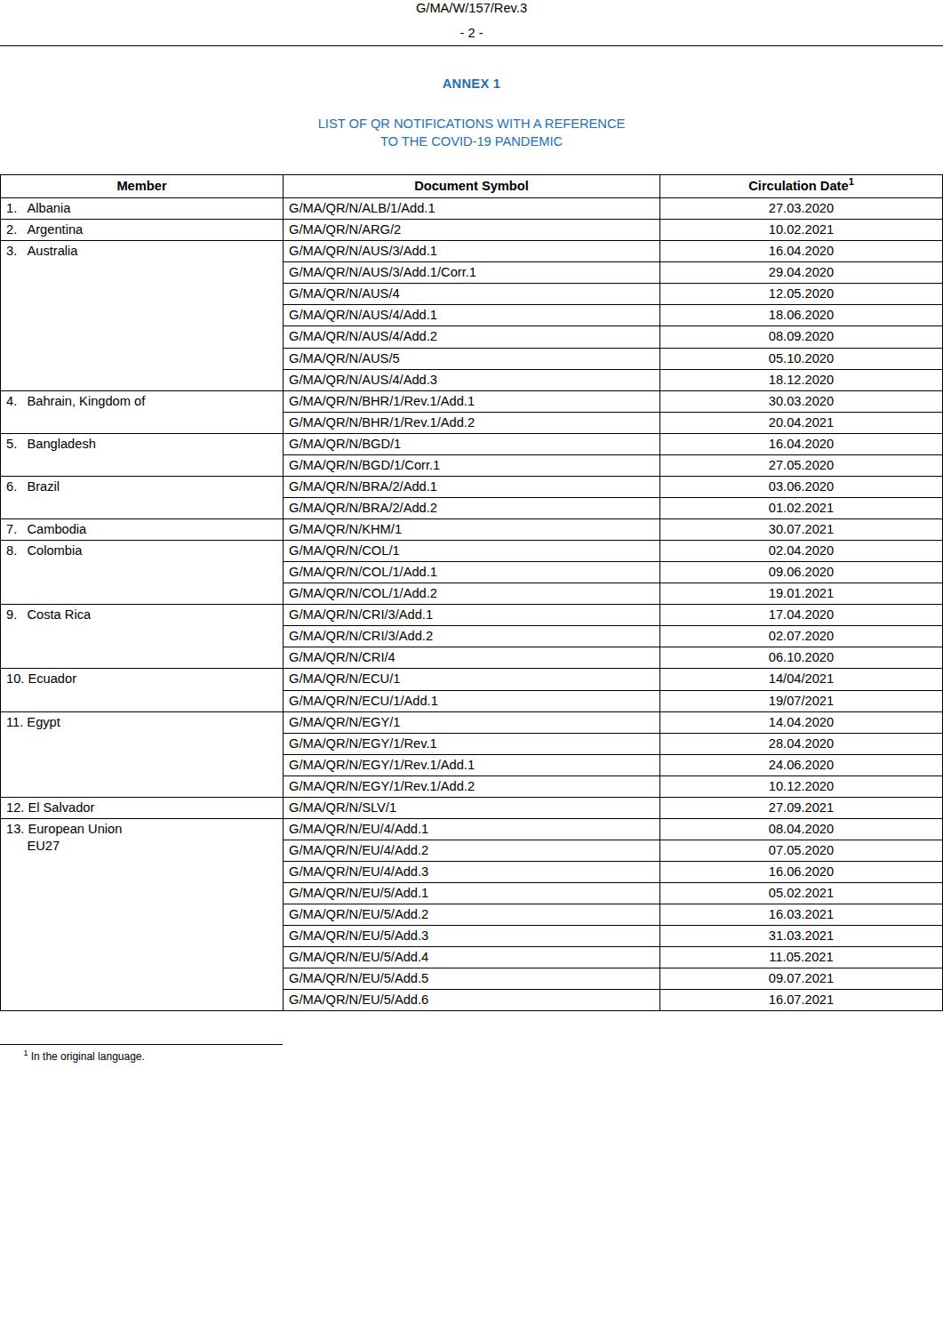G/MA/W/157/Rev.3
- 2 -
ANNEX 1
LIST OF QR NOTIFICATIONS WITH A REFERENCE
TO THE COVID-19 PANDEMIC
| Member | Document Symbol | Circulation Date 1 |
| --- | --- | --- |
| 1. Albania | G/MA/QR/N/ALB/1/Add.1 | 27.03.2020 |
| 2. Argentina | G/MA/QR/N/ARG/2 | 10.02.2021 |
| 3. Australia | G/MA/QR/N/AUS/3/Add.1 | 16.04.2020 |
| G/MA/QR/N/AUS/3/Add.1/Corr.1 | 29.04.2020 |
| G/MA/QR/N/AUS/4 | 12.05.2020 |
| G/MA/QR/N/AUS/4/Add.1 | 18.06.2020 |
| G/MA/QR/N/AUS/4/Add.2 | 08.09.2020 |
| G/MA/QR/N/AUS/5 | 05.10.2020 |
| G/MA/QR/N/AUS/4/Add.3 | 18.12.2020 |
| 4. Bahrain, Kingdom of | G/MA/QR/N/BHR/1/Rev.1/Add.1 | 30.03.2020 |
| G/MA/QR/N/BHR/1/Rev.1/Add.2 | 20.04.2021 |
| 5. Bangladesh | G/MA/QR/N/BGD/1 | 16.04.2020 |
| G/MA/QR/N/BGD/1/Corr.1 | 27.05.2020 |
| 6. Brazil | G/MA/QR/N/BRA/2/Add.1 | 03.06.2020 |
| G/MA/QR/N/BRA/2/Add.2 | 01.02.2021 |
| 7. Cambodia | G/MA/QR/N/KHM/1 | 30.07.2021 |
| 8. Colombia | G/MA/QR/N/COL/1 | 02.04.2020 |
| G/MA/QR/N/COL/1/Add.1 | 09.06.2020 |
| G/MA/QR/N/COL/1/Add.2 | 19.01.2021 |
| 9. Costa Rica | G/MA/QR/N/CRI/3/Add.1 | 17.04.2020 |
| G/MA/QR/N/CRI/3/Add.2 | 02.07.2020 |
| G/MA/QR/N/CRI/4 | 06.10.2020 |
| 10. Ecuador | G/MA/QR/N/ECU/1 | 14/04/2021 |
| G/MA/QR/N/ECU/1/Add.1 | 19/07/2021 |
| 11. Egypt | G/MA/QR/N/EGY/1 | 14.04.2020 |
| G/MA/QR/N/EGY/1/Rev.1 | 28.04.2020 |
| G/MA/QR/N/EGY/1/Rev.1/Add.1 | 24.06.2020 |
| G/MA/QR/N/EGY/1/Rev.1/Add.2 | 10.12.2020 |
| 12. El Salvador | G/MA/QR/N/SLV/1 | 27.09.2021 |
| 13. European Union EU27 | G/MA/QR/N/EU/4/Add.1 | 08.04.2020 |
| G/MA/QR/N/EU/4/Add.2 | 07.05.2020 |
| G/MA/QR/N/EU/4/Add.3 | 16.06.2020 |
| G/MA/QR/N/EU/5/Add.1 | 05.02.2021 |
| G/MA/QR/N/EU/5/Add.2 | 16.03.2021 |
| G/MA/QR/N/EU/5/Add.3 | 31.03.2021 |
| G/MA/QR/N/EU/5/Add.4 | 11.05.2021 |
| G/MA/QR/N/EU/5/Add.5 | 09.07.2021 |
| G/MA/QR/N/EU/5/Add.6 | 16.07.2021 |
1 In the original language.